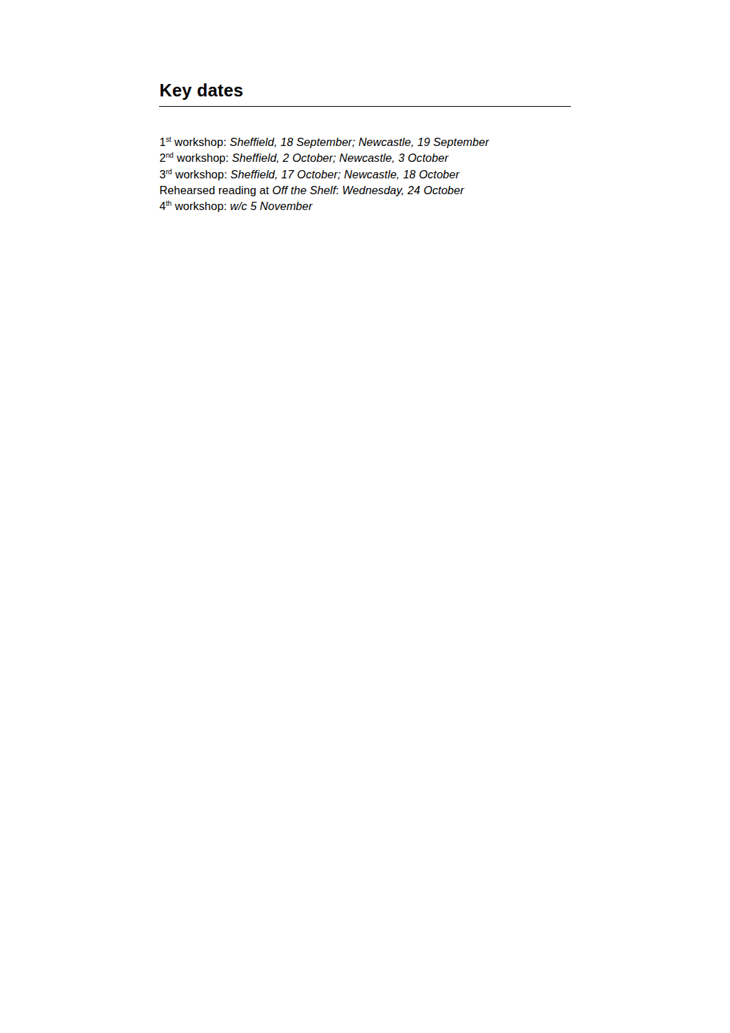Key dates
1st workshop: Sheffield, 18 September; Newcastle, 19 September
2nd workshop: Sheffield, 2 October; Newcastle, 3 October
3rd workshop: Sheffield, 17 October; Newcastle, 18 October
Rehearsed reading at Off the Shelf: Wednesday, 24 October
4th workshop: w/c 5 November